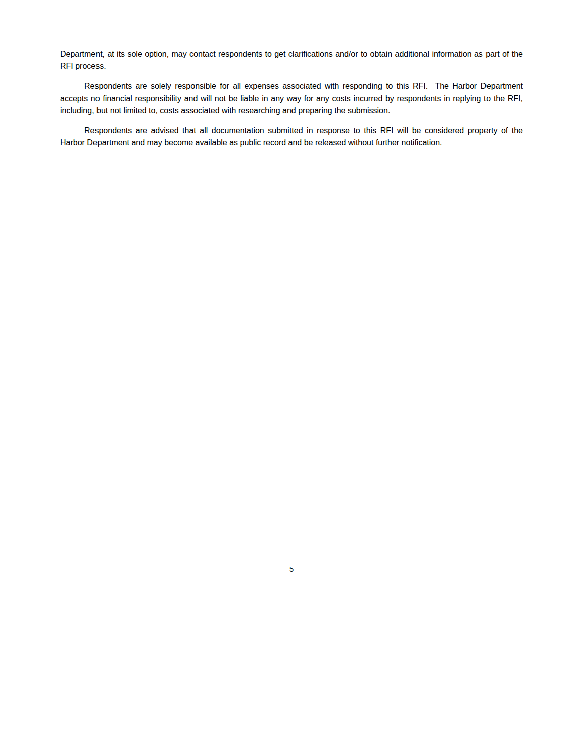Department, at its sole option, may contact respondents to get clarifications and/or to obtain additional information as part of the RFI process.
Respondents are solely responsible for all expenses associated with responding to this RFI. The Harbor Department accepts no financial responsibility and will not be liable in any way for any costs incurred by respondents in replying to the RFI, including, but not limited to, costs associated with researching and preparing the submission.
Respondents are advised that all documentation submitted in response to this RFI will be considered property of the Harbor Department and may become available as public record and be released without further notification.
5